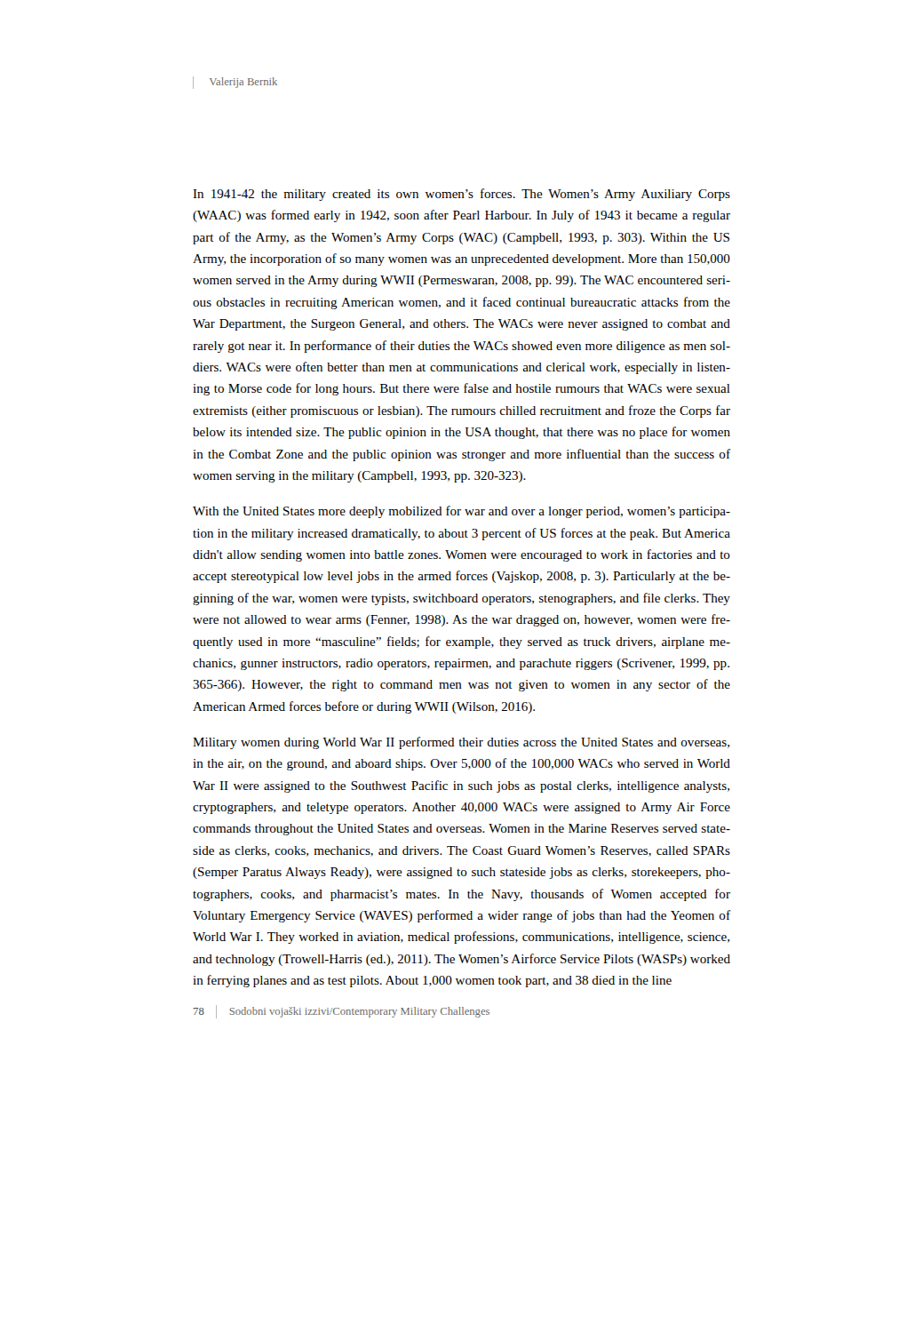Valerija Bernik
In 1941-42 the military created its own women’s forces. The Women’s Army Auxiliary Corps (WAAC) was formed early in 1942, soon after Pearl Harbour. In July of 1943 it became a regular part of the Army, as the Women’s Army Corps (WAC) (Campbell, 1993, p. 303). Within the US Army, the incorporation of so many women was an unprecedented development. More than 150,000 women served in the Army during WWII (Permeswaran, 2008, pp. 99). The WAC encountered serious obstacles in recruiting American women, and it faced continual bureaucratic attacks from the War Department, the Surgeon General, and others. The WACs were never assigned to combat and rarely got near it. In performance of their duties the WACs showed even more diligence as men soldiers. WACs were often better than men at communications and clerical work, especially in listening to Morse code for long hours. But there were false and hostile rumours that WACs were sexual extremists (either promiscuous or lesbian). The rumours chilled recruitment and froze the Corps far below its intended size. The public opinion in the USA thought, that there was no place for women in the Combat Zone and the public opinion was stronger and more influential than the success of women serving in the military (Campbell, 1993, pp. 320-323).
With the United States more deeply mobilized for war and over a longer period, women’s participation in the military increased dramatically, to about 3 percent of US forces at the peak. But America didn't allow sending women into battle zones. Women were encouraged to work in factories and to accept stereotypical low level jobs in the armed forces (Vajskop, 2008, p. 3). Particularly at the beginning of the war, women were typists, switchboard operators, stenographers, and file clerks. They were not allowed to wear arms (Fenner, 1998). As the war dragged on, however, women were frequently used in more “masculine” fields; for example, they served as truck drivers, airplane mechanics, gunner instructors, radio operators, repairmen, and parachute riggers (Scrivener, 1999, pp. 365-366). However, the right to command men was not given to women in any sector of the American Armed forces before or during WWII (Wilson, 2016).
Military women during World War II performed their duties across the United States and overseas, in the air, on the ground, and aboard ships. Over 5,000 of the 100,000 WACs who served in World War II were assigned to the Southwest Pacific in such jobs as postal clerks, intelligence analysts, cryptographers, and teletype operators. Another 40,000 WACs were assigned to Army Air Force commands throughout the United States and overseas. Women in the Marine Reserves served stateside as clerks, cooks, mechanics, and drivers. The Coast Guard Women’s Reserves, called SPARs (Semper Paratus Always Ready), were assigned to such stateside jobs as clerks, storekeepers, photographers, cooks, and pharmacist’s mates. In the Navy, thousands of Women accepted for Voluntary Emergency Service (WAVES) performed a wider range of jobs than had the Yeomen of World War I. They worked in aviation, medical professions, communications, intelligence, science, and technology (Trowell-Harris (ed.), 2011). The Women’s Airforce Service Pilots (WASPs) worked in ferrying planes and as test pilots. About 1,000 women took part, and 38 died in the line
78 Sodobni vojaški izzivi/Contemporary Military Challenges